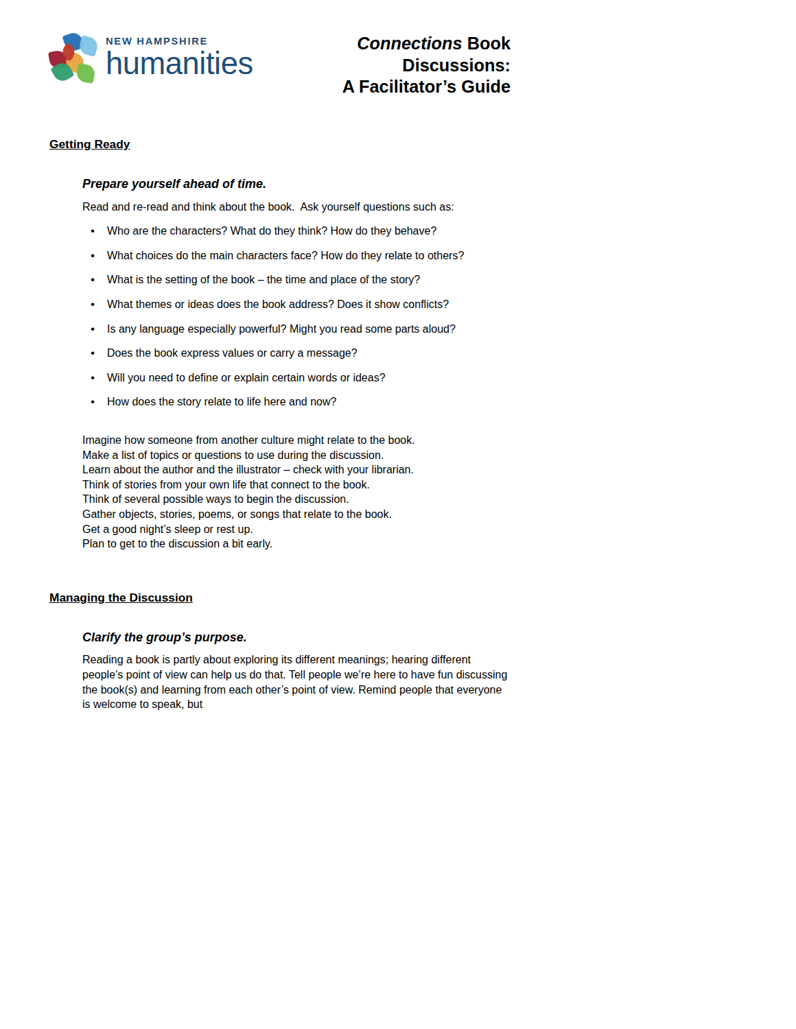New Hampshire
humanities
Connections Book
Discussions:
A Facilitator’s Guide
Getting Ready
Prepare yourself ahead of time.
Read and re-read and think about the book. Ask yourself questions such as:
Who are the characters? What do they think? How do they behave?
What choices do the main characters face? How do they relate to others?
What is the setting of the book – the time and place of the story?
What themes or ideas does the book address? Does it show conflicts?
Is any language especially powerful? Might you read some parts aloud?
Does the book express values or carry a message?
Will you need to define or explain certain words or ideas?
How does the story relate to life here and now?
Imagine how someone from another culture might relate to the book.
Make a list of topics or questions to use during the discussion.
Learn about the author and the illustrator – check with your librarian.
Think of stories from your own life that connect to the book.
Think of several possible ways to begin the discussion.
Gather objects, stories, poems, or songs that relate to the book.
Get a good night’s sleep or rest up.
Plan to get to the discussion a bit early.
Managing the Discussion
Clarify the group’s purpose.
Reading a book is partly about exploring its different meanings; hearing different people’s point of view can help us do that. Tell people we’re here to have fun discussing the book(s) and learning from each other’s point of view. Remind people that everyone is welcome to speak, but